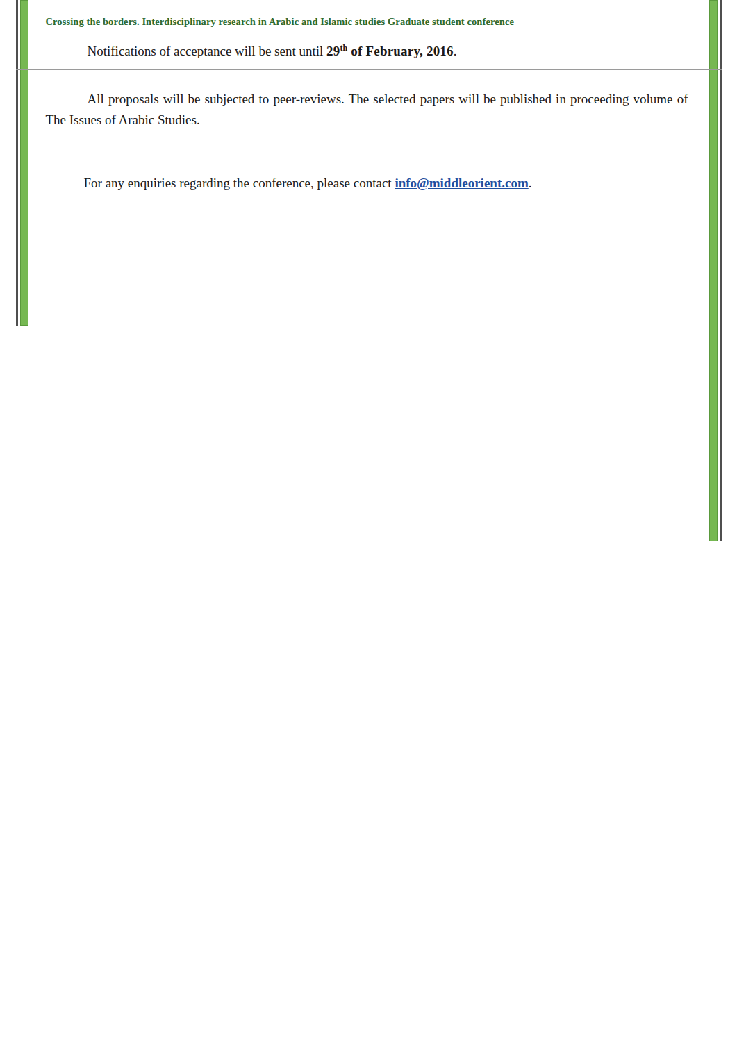Crossing the borders. Interdisciplinary research in Arabic and Islamic studies Graduate student conference
Notifications of acceptance will be sent until 29th of February, 2016.
All proposals will be subjected to peer-reviews. The selected papers will be published in proceeding volume of The Issues of Arabic Studies.
For any enquiries regarding the conference, please contact info@middleorient.com.